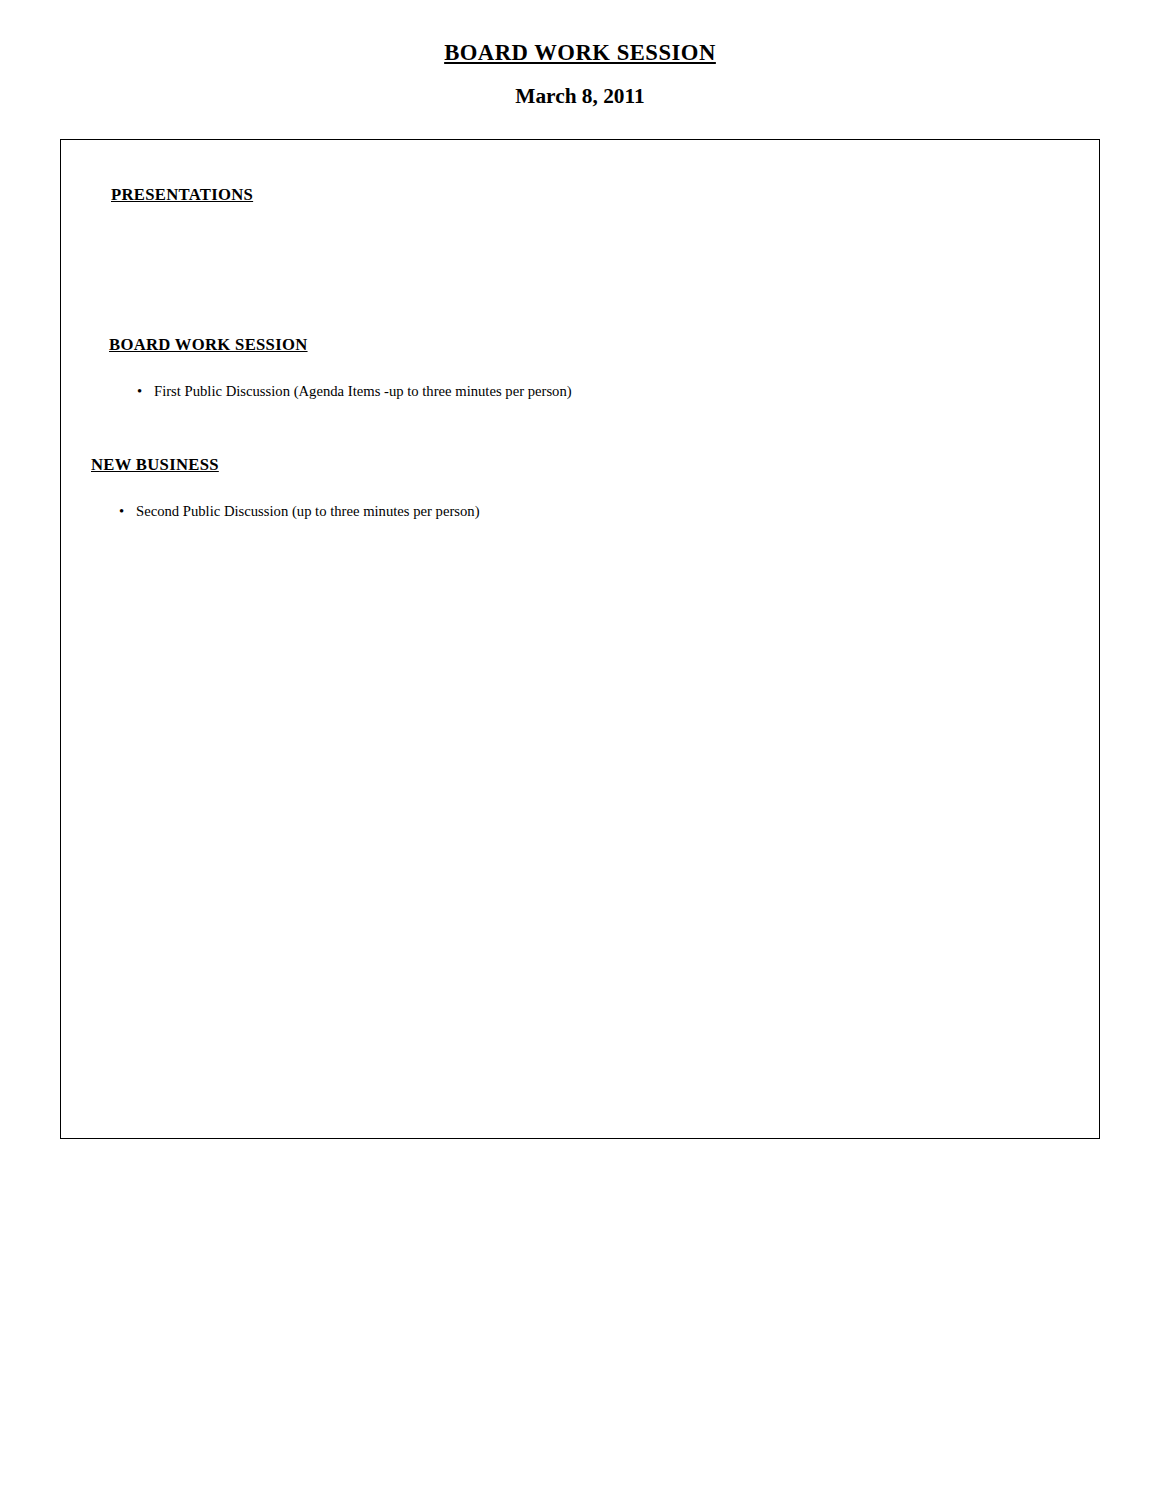BOARD WORK SESSION
March 8, 2011
PRESENTATIONS
BOARD WORK SESSION
• First Public Discussion (Agenda Items -up to three minutes per person)
NEW BUSINESS
• Second Public Discussion (up to three minutes per person)